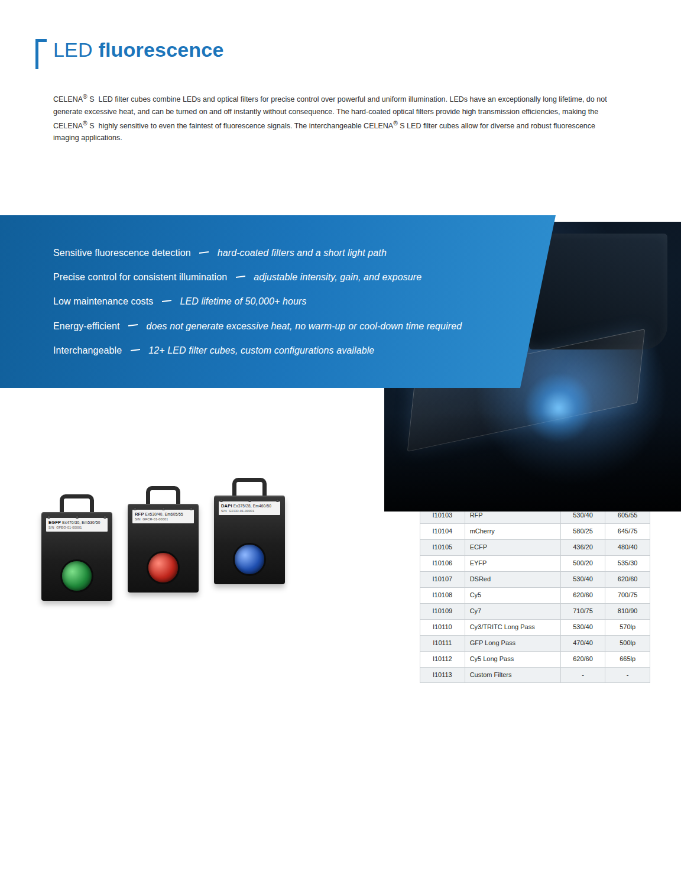LED fluorescence
CELENA® S LED filter cubes combine LEDs and optical filters for precise control over powerful and uniform illumination. LEDs have an exceptionally long lifetime, do not generate excessive heat, and can be turned on and off instantly without consequence. The hard-coated optical filters provide high transmission efficiencies, making the CELENA® S highly sensitive to even the faintest of fluorescence signals. The interchangeable CELENA® S LED filter cubes allow for diverse and robust fluorescence imaging applications.
Sensitive fluorescence detection hard-coated filters and a short light path
Precise control for consistent illumination adjustable intensity, gain, and exposure
Low maintenance costs LED lifetime of 50,000+ hours
Energy-efficient does not generate excessive heat, no warm-up or cool-down time required
Interchangeable 12+ LED filter cubes, custom configurations available
EGFP Ex470/30, Em530/50S/N GFEG-01-00001
RFP Ex530/40, Em605/55S/N GFCR-01-00001
DAPI Ex375/28, Em460/50S/N GFCD-01-00001
| Cat # | LED Filter Cube | Ex (nm) | Em (nm) |
| --- | --- | --- | --- |
| I10101 | DAPI | 375/28 | 460/50 |
| I10102 | EGFP | 470/30 | 530/50 |
| I10103 | RFP | 530/40 | 605/55 |
| I10104 | mCherry | 580/25 | 645/75 |
| I10105 | ECFP | 436/20 | 480/40 |
| I10106 | EYFP | 500/20 | 535/30 |
| I10107 | DSRed | 530/40 | 620/60 |
| I10108 | Cy5 | 620/60 | 700/75 |
| I10109 | Cy7 | 710/75 | 810/90 |
| I10110 | Cy3/TRITC Long Pass | 530/40 | 570lp |
| I10111 | GFP Long Pass | 470/40 | 500lp |
| I10112 | Cy5 Long Pass | 620/60 | 665lp |
| I10113 | Custom Filters | - | - |